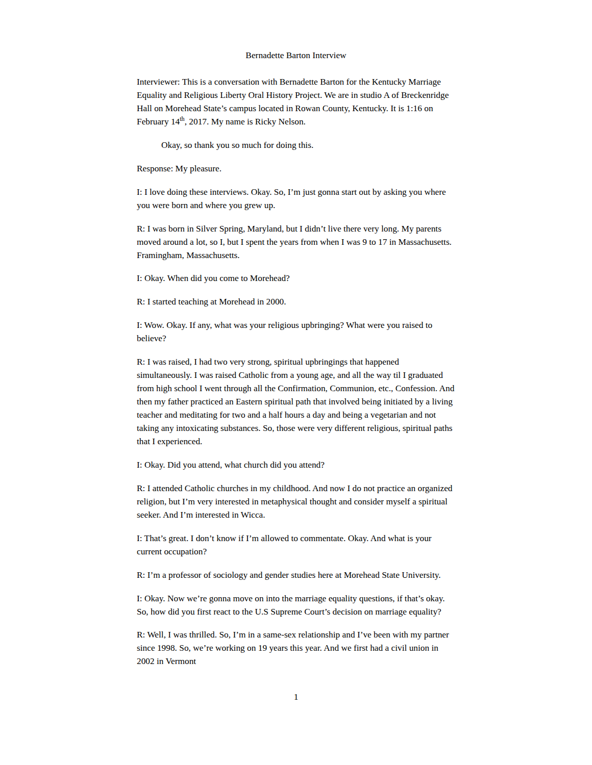Bernadette Barton Interview
Interviewer: This is a conversation with Bernadette Barton for the Kentucky Marriage Equality and Religious Liberty Oral History Project. We are in studio A of Breckenridge Hall on Morehead State’s campus located in Rowan County, Kentucky. It is 1:16 on February 14th, 2017. My name is Ricky Nelson.
Okay, so thank you so much for doing this.
Response: My pleasure.
I: I love doing these interviews. Okay. So, I’m just gonna start out by asking you where you were born and where you grew up.
R: I was born in Silver Spring, Maryland, but I didn’t live there very long. My parents moved around a lot, so I, but I spent the years from when I was 9 to 17 in Massachusetts. Framingham, Massachusetts.
I: Okay. When did you come to Morehead?
R: I started teaching at Morehead in 2000.
I: Wow. Okay. If any, what was your religious upbringing? What were you raised to believe?
R: I was raised, I had two very strong, spiritual upbringings that happened simultaneously. I was raised Catholic from a young age, and all the way til I graduated from high school I went through all the Confirmation, Communion, etc., Confession. And then my father practiced an Eastern spiritual path that involved being initiated by a living teacher and meditating for two and a half hours a day and being a vegetarian and not taking any intoxicating substances. So, those were very different religious, spiritual paths that I experienced.
I: Okay. Did you attend, what church did you attend?
R: I attended Catholic churches in my childhood. And now I do not practice an organized religion, but I’m very interested in metaphysical thought and consider myself a spiritual seeker. And I’m interested in Wicca.
I: That’s great. I don’t know if I’m allowed to commentate. Okay. And what is your current occupation?
R: I’m a professor of sociology and gender studies here at Morehead State University.
I: Okay. Now we’re gonna move on into the marriage equality questions, if that’s okay. So, how did you first react to the U.S Supreme Court’s decision on marriage equality?
R: Well, I was thrilled. So, I’m in a same-sex relationship and I’ve been with my partner since 1998. So, we’re working on 19 years this year. And we first had a civil union in 2002 in Vermont
1